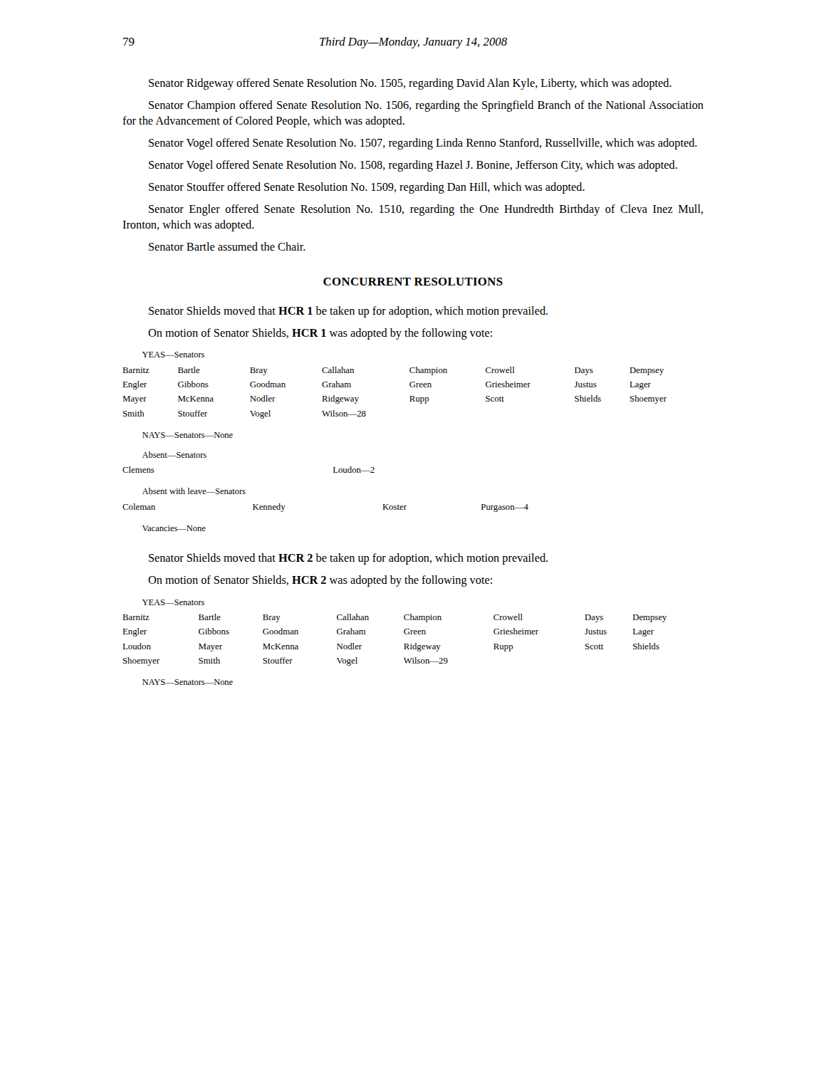79
Third Day—Monday, January 14, 2008
Senator Ridgeway offered Senate Resolution No. 1505, regarding David Alan Kyle, Liberty, which was adopted.
Senator Champion offered Senate Resolution No. 1506, regarding the Springfield Branch of the National Association for the Advancement of Colored People, which was adopted.
Senator Vogel offered Senate Resolution No. 1507, regarding Linda Renno Stanford, Russellville, which was adopted.
Senator Vogel offered Senate Resolution No. 1508, regarding Hazel J. Bonine, Jefferson City, which was adopted.
Senator Stouffer offered Senate Resolution No. 1509, regarding Dan Hill, which was adopted.
Senator Engler offered Senate Resolution No. 1510, regarding the One Hundredth Birthday of Cleva Inez Mull, Ironton, which was adopted.
Senator Bartle assumed the Chair.
CONCURRENT RESOLUTIONS
Senator Shields moved that HCR 1 be taken up for adoption, which motion prevailed.
On motion of Senator Shields, HCR 1 was adopted by the following vote:
YEAS—Senators
| Barnitz | Bartle | Bray | Callahan | Champion | Crowell | Days | Dempsey |
| Engler | Gibbons | Goodman | Graham | Green | Griesheimer | Justus | Lager |
| Mayer | McKenna | Nodler | Ridgeway | Rupp | Scott | Shields | Shoemyer |
| Smith | Stouffer | Vogel | Wilson—28 | | | | |
NAYS—Senators—None
Absent—Senators
| Clemens | Loudon—2 | | | | | | |
Absent with leave—Senators
| Coleman | Kennedy | Koster | Purgason—4 | | | | |
Vacancies—None
Senator Shields moved that HCR 2 be taken up for adoption, which motion prevailed.
On motion of Senator Shields, HCR 2 was adopted by the following vote:
YEAS—Senators
| Barnitz | Bartle | Bray | Callahan | Champion | Crowell | Days | Dempsey |
| Engler | Gibbons | Goodman | Graham | Green | Griesheimer | Justus | Lager |
| Loudon | Mayer | McKenna | Nodler | Ridgeway | Rupp | Scott | Shields |
| Shoemyer | Smith | Stouffer | Vogel | Wilson—29 | | | |
NAYS—Senators—None